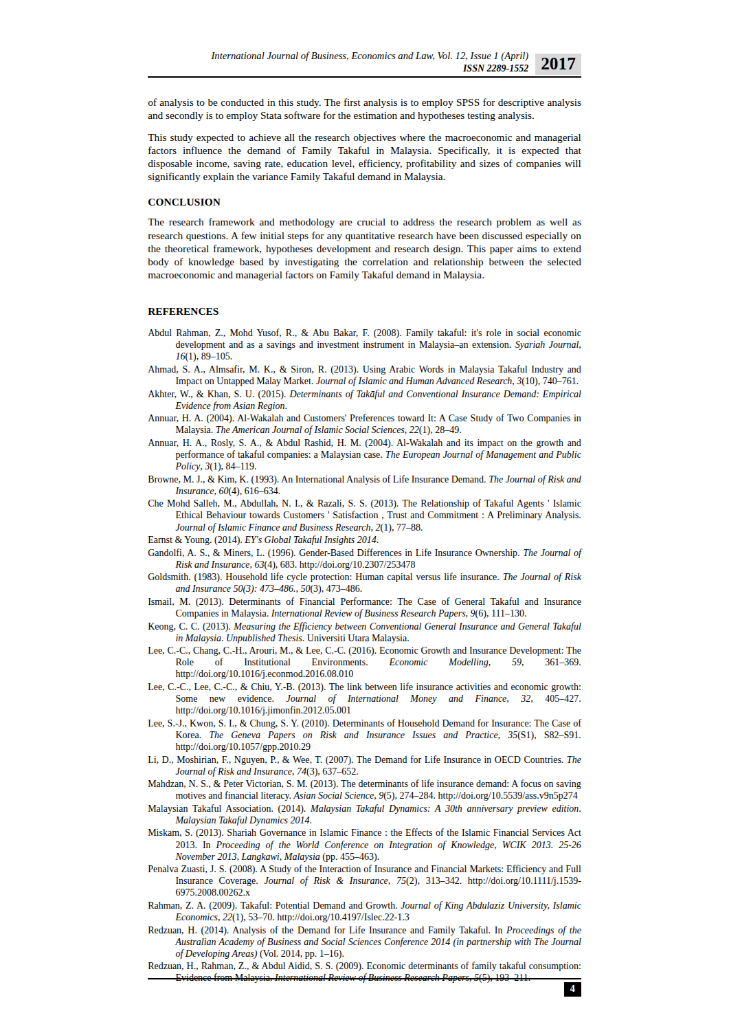International Journal of Business, Economics and Law, Vol. 12, Issue 1 (April)
ISSN 2289-1552
2017
of analysis to be conducted in this study. The first analysis is to employ SPSS for descriptive analysis and secondly is to employ Stata software for the estimation and hypotheses testing analysis.
This study expected to achieve all the research objectives where the macroeconomic and managerial factors influence the demand of Family Takaful in Malaysia. Specifically, it is expected that disposable income, saving rate, education level, efficiency, profitability and sizes of companies will significantly explain the variance Family Takaful demand in Malaysia.
Conclusion
The research framework and methodology are crucial to address the research problem as well as research questions. A few initial steps for any quantitative research have been discussed especially on the theoretical framework, hypotheses development and research design. This paper aims to extend body of knowledge based by investigating the correlation and relationship between the selected macroeconomic and managerial factors on Family Takaful demand in Malaysia.
References
Abdul Rahman, Z., Mohd Yusof, R., & Abu Bakar, F. (2008). Family takaful: it's role in social economic development and as a savings and investment instrument in Malaysia–an extension. Syariah Journal, 16(1), 89–105.
Ahmad, S. A., Almsafir, M. K., & Siron, R. (2013). Using Arabic Words in Malaysia Takaful Industry and Impact on Untapped Malay Market. Journal of Islamic and Human Advanced Research, 3(10), 740–761.
Akhter, W., & Khan, S. U. (2015). Determinants of Takāful and Conventional Insurance Demand: Empirical Evidence from Asian Region.
Annuar, H. A. (2004). Al-Wakalah and Customers' Preferences toward It: A Case Study of Two Companies in Malaysia. The American Journal of Islamic Social Sciences, 22(1), 28–49.
Annuar, H. A., Rosly, S. A., & Abdul Rashid, H. M. (2004). Al-Wakalah and its impact on the growth and performance of takaful companies: a Malaysian case. The European Journal of Management and Public Policy, 3(1), 84–119.
Browne, M. J., & Kim, K. (1993). An International Analysis of Life Insurance Demand. The Journal of Risk and Insurance, 60(4), 616–634.
Che Mohd Salleh, M., Abdullah, N. I., & Razali, S. S. (2013). The Relationship of Takaful Agents ' Islamic Ethical Behaviour towards Customers ' Satisfaction , Trust and Commitment : A Preliminary Analysis. Journal of Islamic Finance and Business Research, 2(1), 77–88.
Earnst & Young. (2014). EY's Global Takaful Insights 2014.
Gandolfi, A. S., & Miners, L. (1996). Gender-Based Differences in Life Insurance Ownership. The Journal of Risk and Insurance, 63(4), 683. http://doi.org/10.2307/253478
Goldsmith. (1983). Household life cycle protection: Human capital versus life insurance. The Journal of Risk and Insurance 50(3): 473–486., 50(3), 473–486.
Ismail, M. (2013). Determinants of Financial Performance: The Case of General Takaful and Insurance Companies in Malaysia. International Review of Business Research Papers, 9(6), 111–130.
Keong, C. C. (2013). Measuring the Efficiency between Conventional General Insurance and General Takaful in Malaysia. Unpublished Thesis. Universiti Utara Malaysia.
Lee, C.-C., Chang, C.-H., Arouri, M., & Lee, C.-C. (2016). Economic Growth and Insurance Development: The Role of Institutional Environments. Economic Modelling, 59, 361–369. http://doi.org/10.1016/j.econmod.2016.08.010
Lee, C.-C., Lee, C.-C., & Chiu, Y.-B. (2013). The link between life insurance activities and economic growth: Some new evidence. Journal of International Money and Finance, 32, 405–427. http://doi.org/10.1016/j.jimonfin.2012.05.001
Lee, S.-J., Kwon, S. I., & Chung, S. Y. (2010). Determinants of Household Demand for Insurance: The Case of Korea. The Geneva Papers on Risk and Insurance Issues and Practice, 35(S1), S82–S91. http://doi.org/10.1057/gpp.2010.29
Li, D., Moshirian, F., Nguyen, P., & Wee, T. (2007). The Demand for Life Insurance in OECD Countries. The Journal of Risk and Insurance, 74(3), 637–652.
Mahdzan, N. S., & Peter Victorian, S. M. (2013). The determinants of life insurance demand: A focus on saving motives and financial literacy. Asian Social Science, 9(5), 274–284. http://doi.org/10.5539/ass.v9n5p274
Malaysian Takaful Association. (2014). Malaysian Takaful Dynamics: A 30th anniversary preview edition. Malaysian Takaful Dynamics 2014.
Miskam, S. (2013). Shariah Governance in Islamic Finance : the Effects of the Islamic Financial Services Act 2013. In Proceeding of the World Conference on Integration of Knowledge, WCIK 2013. 25-26 November 2013, Langkawi, Malaysia (pp. 455–463).
Penalva Zuasti, J. S. (2008). A Study of the Interaction of Insurance and Financial Markets: Efficiency and Full Insurance Coverage. Journal of Risk & Insurance, 75(2), 313–342. http://doi.org/10.1111/j.1539-6975.2008.00262.x
Rahman, Z. A. (2009). Takaful: Potential Demand and Growth. Journal of King Abdulaziz University, Islamic Economics, 22(1), 53–70. http://doi.org/10.4197/Islec.22-1.3
Redzuan, H. (2014). Analysis of the Demand for Life Insurance and Family Takaful. In Proceedings of the Australian Academy of Business and Social Sciences Conference 2014 (in partnership with The Journal of Developing Areas) (Vol. 2014, pp. 1–16).
Redzuan, H., Rahman, Z., & Abdul Aidid, S. S. (2009). Economic determinants of family takaful consumption: Evidence from Malaysia. International Review of Business Research Papers, 5(5), 193–211.
4